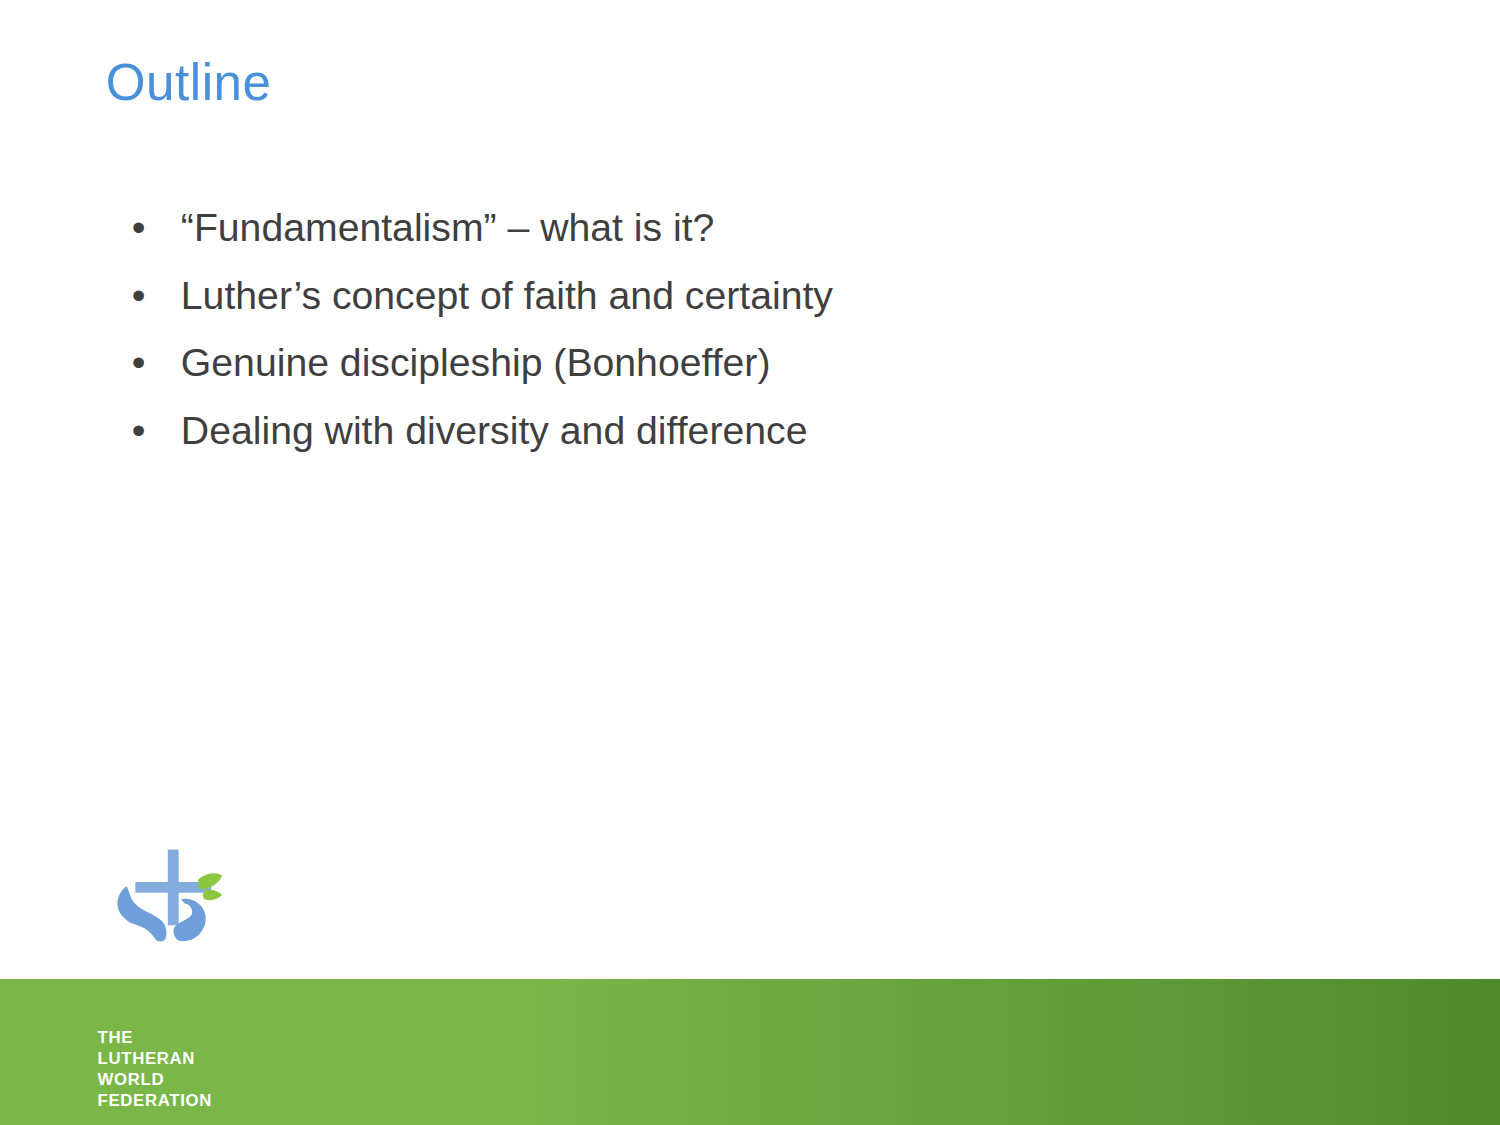Outline
“Fundamentalism” – what is it?
Luther’s concept of faith and certainty
Genuine discipleship (Bonhoeffer)
Dealing with diversity and difference
LWF emblem
THE
LUTHERAN
WORLD
FEDERATION